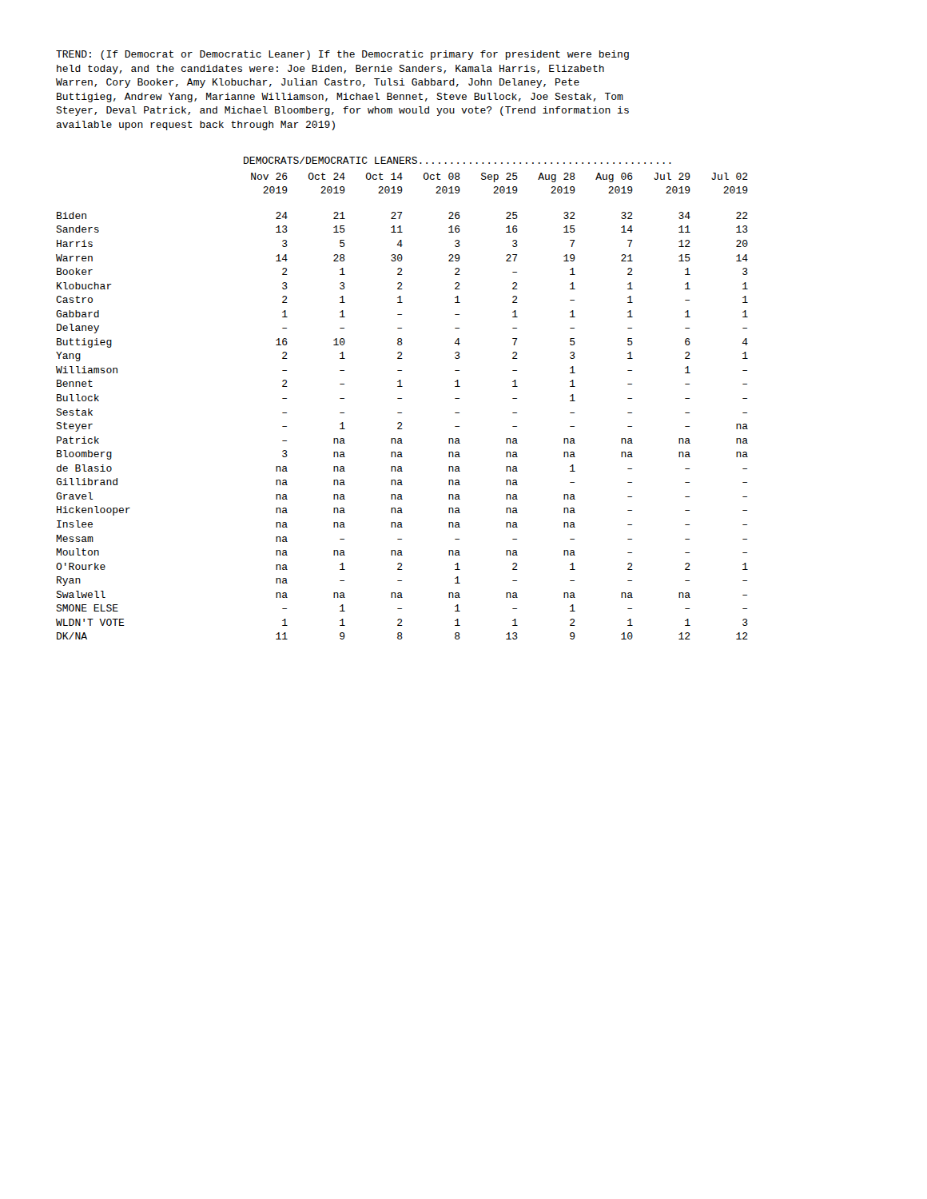TREND: (If Democrat or Democratic Leaner) If the Democratic primary for president were being held today, and the candidates were: Joe Biden, Bernie Sanders, Kamala Harris, Elizabeth Warren, Cory Booker, Amy Klobuchar, Julian Castro, Tulsi Gabbard, John Delaney, Pete Buttigieg, Andrew Yang, Marianne Williamson, Michael Bennet, Steve Bullock, Joe Sestak, Tom Steyer, Deval Patrick, and Michael Bloomberg, for whom would you vote? (Trend information is available upon request back through Mar 2019)
DEMOCRATS/DEMOCRATIC LEANERS.........................................
| | Nov 26 | Oct 24 | Oct 14 | Oct 08 | Sep 25 | Aug 28 | Aug 06 | Jul 29 | Jul 02 |
| --- | --- | --- | --- | --- | --- | --- | --- | --- | --- |
| | 2019 | 2019 | 2019 | 2019 | 2019 | 2019 | 2019 | 2019 | 2019 |
| Biden | 24 | 21 | 27 | 26 | 25 | 32 | 32 | 34 | 22 |
| Sanders | 13 | 15 | 11 | 16 | 16 | 15 | 14 | 11 | 13 |
| Harris | 3 | 5 | 4 | 3 | 3 | 7 | 7 | 12 | 20 |
| Warren | 14 | 28 | 30 | 29 | 27 | 19 | 21 | 15 | 14 |
| Booker | 2 | 1 | 2 | 2 | – | 1 | 2 | 1 | 3 |
| Klobuchar | 3 | 3 | 2 | 2 | 2 | 1 | 1 | 1 | 1 |
| Castro | 2 | 1 | 1 | 1 | 2 | – | 1 | – | 1 |
| Gabbard | 1 | 1 | – | – | 1 | 1 | 1 | 1 | 1 |
| Delaney | – | – | – | – | – | – | – | – | – |
| Buttigieg | 16 | 10 | 8 | 4 | 7 | 5 | 5 | 6 | 4 |
| Yang | 2 | 1 | 2 | 3 | 2 | 3 | 1 | 2 | 1 |
| Williamson | – | – | – | – | – | 1 | – | 1 | – |
| Bennet | 2 | – | 1 | 1 | 1 | 1 | – | – | – |
| Bullock | – | – | – | – | – | 1 | – | – | – |
| Sestak | – | – | – | – | – | – | – | – | – |
| Steyer | – | 1 | 2 | – | – | – | – | – | na |
| Patrick | – | na | na | na | na | na | na | na | na |
| Bloomberg | 3 | na | na | na | na | na | na | na | na |
| de Blasio | na | na | na | na | na | 1 | – | – | – |
| Gillibrand | na | na | na | na | na | – | – | – | – |
| Gravel | na | na | na | na | na | na | – | – | – |
| Hickenlooper | na | na | na | na | na | na | – | – | – |
| Inslee | na | na | na | na | na | na | – | – | – |
| Messam | na | – | – | – | – | – | – | – | – |
| Moulton | na | na | na | na | na | na | – | – | – |
| O'Rourke | na | 1 | 2 | 1 | 2 | 1 | 2 | 2 | 1 |
| Ryan | na | – | – | 1 | – | – | – | – | – |
| Swalwell | na | na | na | na | na | na | na | na | – |
| SMONE ELSE | – | 1 | – | 1 | – | 1 | – | – | – |
| WLDN'T VOTE | 1 | 1 | 2 | 1 | 1 | 2 | 1 | 1 | 3 |
| DK/NA | 11 | 9 | 8 | 8 | 13 | 9 | 10 | 12 | 12 |